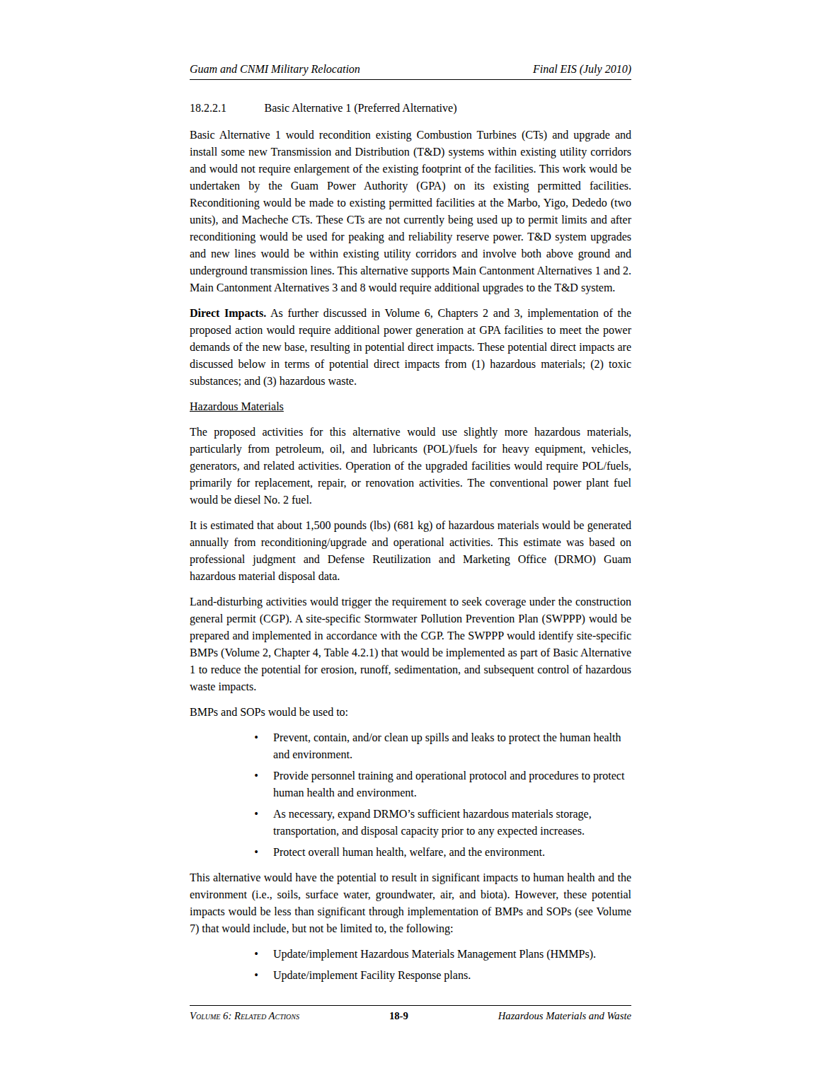Guam and CNMI Military Relocation
Final EIS (July 2010)
18.2.2.1 Basic Alternative 1 (Preferred Alternative)
Basic Alternative 1 would recondition existing Combustion Turbines (CTs) and upgrade and install some new Transmission and Distribution (T&D) systems within existing utility corridors and would not require enlargement of the existing footprint of the facilities. This work would be undertaken by the Guam Power Authority (GPA) on its existing permitted facilities. Reconditioning would be made to existing permitted facilities at the Marbo, Yigo, Dededo (two units), and Macheche CTs. These CTs are not currently being used up to permit limits and after reconditioning would be used for peaking and reliability reserve power. T&D system upgrades and new lines would be within existing utility corridors and involve both above ground and underground transmission lines. This alternative supports Main Cantonment Alternatives 1 and 2. Main Cantonment Alternatives 3 and 8 would require additional upgrades to the T&D system.
Direct Impacts. As further discussed in Volume 6, Chapters 2 and 3, implementation of the proposed action would require additional power generation at GPA facilities to meet the power demands of the new base, resulting in potential direct impacts. These potential direct impacts are discussed below in terms of potential direct impacts from (1) hazardous materials; (2) toxic substances; and (3) hazardous waste.
Hazardous Materials
The proposed activities for this alternative would use slightly more hazardous materials, particularly from petroleum, oil, and lubricants (POL)/fuels for heavy equipment, vehicles, generators, and related activities. Operation of the upgraded facilities would require POL/fuels, primarily for replacement, repair, or renovation activities. The conventional power plant fuel would be diesel No. 2 fuel.
It is estimated that about 1,500 pounds (lbs) (681 kg) of hazardous materials would be generated annually from reconditioning/upgrade and operational activities. This estimate was based on professional judgment and Defense Reutilization and Marketing Office (DRMO) Guam hazardous material disposal data.
Land-disturbing activities would trigger the requirement to seek coverage under the construction general permit (CGP). A site-specific Stormwater Pollution Prevention Plan (SWPPP) would be prepared and implemented in accordance with the CGP. The SWPPP would identify site-specific BMPs (Volume 2, Chapter 4, Table 4.2.1) that would be implemented as part of Basic Alternative 1 to reduce the potential for erosion, runoff, sedimentation, and subsequent control of hazardous waste impacts.
BMPs and SOPs would be used to:
Prevent, contain, and/or clean up spills and leaks to protect the human health and environment.
Provide personnel training and operational protocol and procedures to protect human health and environment.
As necessary, expand DRMO’s sufficient hazardous materials storage, transportation, and disposal capacity prior to any expected increases.
Protect overall human health, welfare, and the environment.
This alternative would have the potential to result in significant impacts to human health and the environment (i.e., soils, surface water, groundwater, air, and biota). However, these potential impacts would be less than significant through implementation of BMPs and SOPs (see Volume 7) that would include, but not be limited to, the following:
Update/implement Hazardous Materials Management Plans (HMMPs).
Update/implement Facility Response plans.
Volume 6: Related Actions
18-9
Hazardous Materials and Waste